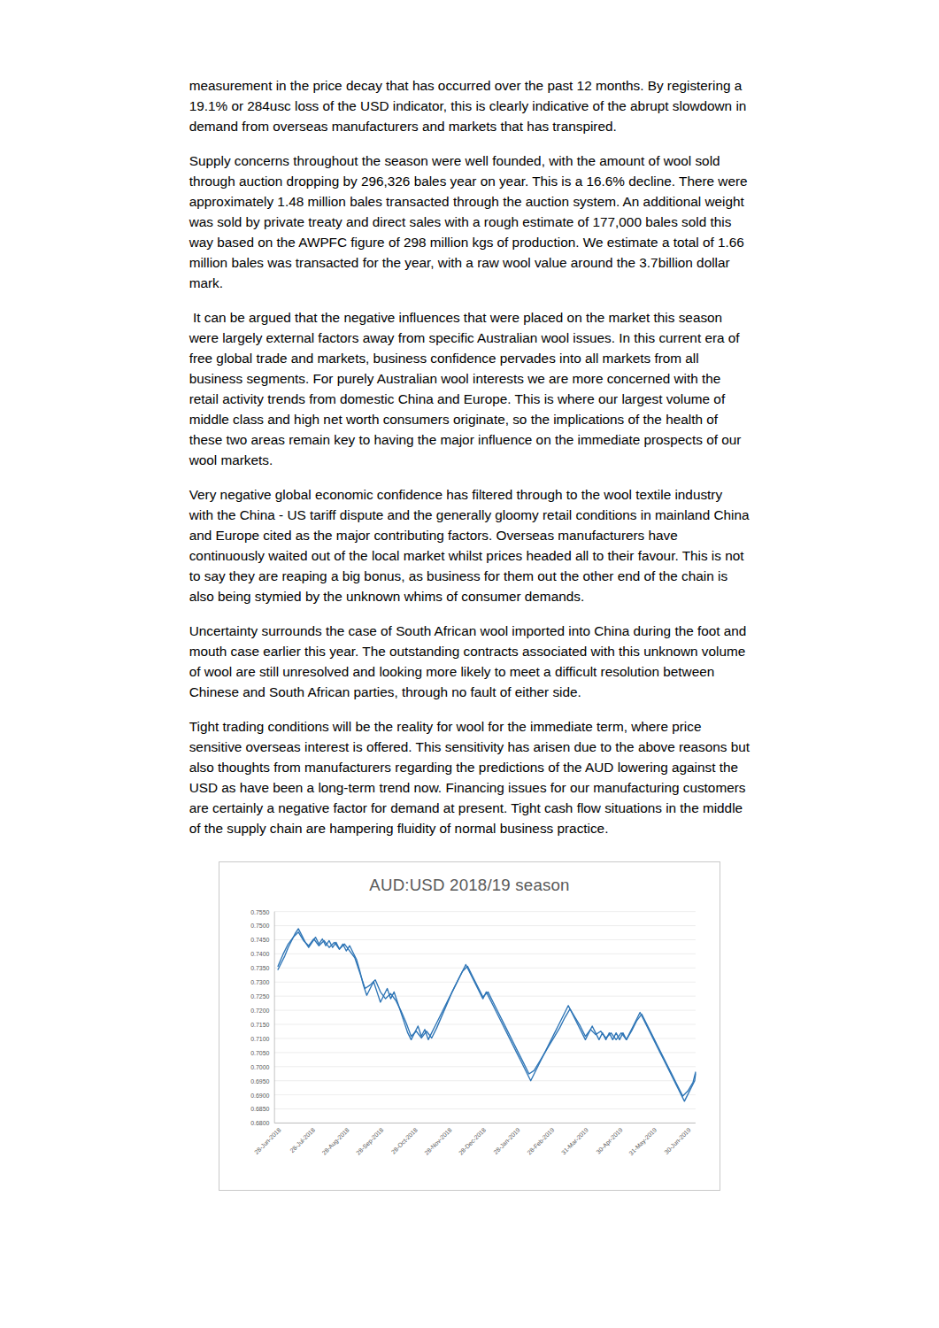measurement in the price decay that has occurred over the past 12 months. By registering a 19.1% or 284usc loss of the USD indicator, this is clearly indicative of the abrupt slowdown in demand from overseas manufacturers and markets that has transpired.
Supply concerns throughout the season were well founded, with the amount of wool sold through auction dropping by 296,326 bales year on year. This is a 16.6% decline. There were approximately 1.48 million bales transacted through the auction system. An additional weight was sold by private treaty and direct sales with a rough estimate of 177,000 bales sold this way based on the AWPFC figure of 298 million kgs of production. We estimate a total of 1.66 million bales was transacted for the year, with a raw wool value around the 3.7billion dollar mark.
It can be argued that the negative influences that were placed on the market this season were largely external factors away from specific Australian wool issues. In this current era of free global trade and markets, business confidence pervades into all markets from all business segments. For purely Australian wool interests we are more concerned with the retail activity trends from domestic China and Europe. This is where our largest volume of middle class and high net worth consumers originate, so the implications of the health of these two areas remain key to having the major influence on the immediate prospects of our wool markets.
Very negative global economic confidence has filtered through to the wool textile industry with the China - US tariff dispute and the generally gloomy retail conditions in mainland China and Europe cited as the major contributing factors. Overseas manufacturers have continuously waited out of the local market whilst prices headed all to their favour. This is not to say they are reaping a big bonus, as business for them out the other end of the chain is also being stymied by the unknown whims of consumer demands.
Uncertainty surrounds the case of South African wool imported into China during the foot and mouth case earlier this year. The outstanding contracts associated with this unknown volume of wool are still unresolved and looking more likely to meet a difficult resolution between Chinese and South African parties, through no fault of either side.
Tight trading conditions will be the reality for wool for the immediate term, where price sensitive overseas interest is offered. This sensitivity has arisen due to the above reasons but also thoughts from manufacturers regarding the predictions of the AUD lowering against the USD as have been a long-term trend now. Financing issues for our manufacturing customers are certainly a negative factor for demand at present. Tight cash flow situations in the middle of the supply chain are hampering fluidity of normal business practice.
AUD:USD 2018/19 season
0.7550 0.7500 0.7450 0.7400 0.7350 0.7300 0.7250 0.7200 0.7150 0.7100 0.7050 0.7000 0.6950 0.6900 0.6850 0.6800 28-Jun-2018 28-Jul-2018 28-Aug-2018 28-Sep-2018 28-Oct-2018 28-Nov-2018 28-Dec-2018 28-Jan-2019 28-Feb-2019 31-Mar-2019 30-Apr-2019 31-May-2019 30-Jun-2019